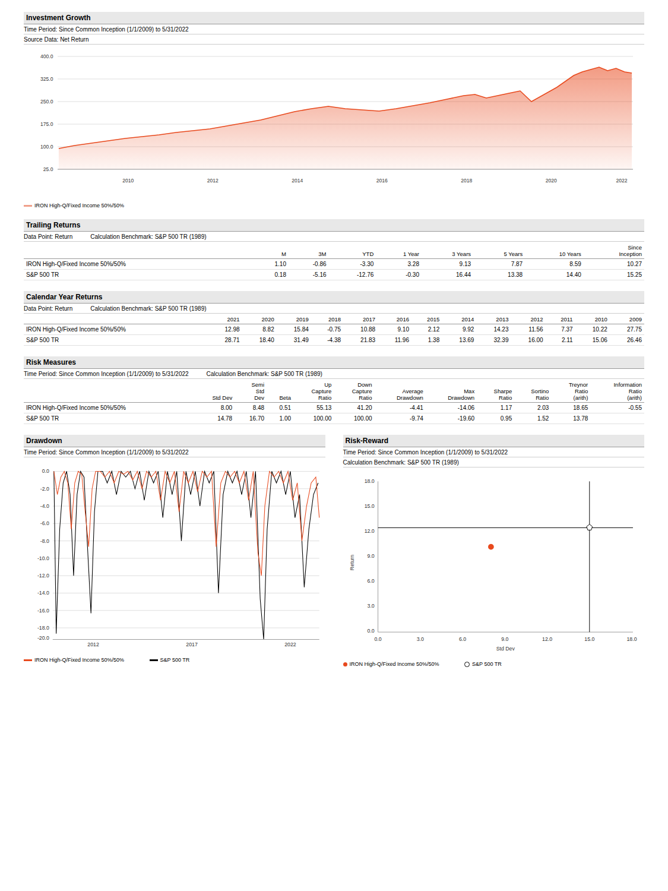Investment Growth
Time Period: Since Common Inception (1/1/2009) to 5/31/2022
Source Data: Net Return
400.0 325.0 250.0 175.0 100.0 25.0 2010 2012 2014 2016 2018 2020 2022
IRON High-Q/Fixed Income 50%/50%
Trailing Returns
Data Point: Return Calculation Benchmark: S&P 500 TR (1989)
| | M | 3M | YTD | 1 Year | 3 Years | 5 Years | 10 Years | Since Inception |
| --- | --- | --- | --- | --- | --- | --- | --- | --- |
| IRON High-Q/Fixed Income 50%/50% | 1.10 | -0.86 | -3.30 | 3.28 | 9.13 | 7.87 | 8.59 | 10.27 |
| S&P 500 TR | 0.18 | -5.16 | -12.76 | -0.30 | 16.44 | 13.38 | 14.40 | 15.25 |
Calendar Year Returns
Data Point: Return Calculation Benchmark: S&P 500 TR (1989)
| | 2021 | 2020 | 2019 | 2018 | 2017 | 2016 | 2015 | 2014 | 2013 | 2012 | 2011 | 2010 | 2009 |
| --- | --- | --- | --- | --- | --- | --- | --- | --- | --- | --- | --- | --- | --- |
| IRON High-Q/Fixed Income 50%/50% | 12.98 | 8.82 | 15.84 | -0.75 | 10.88 | 9.10 | 2.12 | 9.92 | 14.23 | 11.56 | 7.37 | 10.22 | 27.75 |
| S&P 500 TR | 28.71 | 18.40 | 31.49 | -4.38 | 21.83 | 11.96 | 1.38 | 13.69 | 32.39 | 16.00 | 2.11 | 15.06 | 26.46 |
Risk Measures
Time Period: Since Common Inception (1/1/2009) to 5/31/2022 Calculation Benchmark: S&P 500 TR (1989)
| | Std Dev | Semi Std Dev | Beta | Up Capture Ratio | Down Capture Ratio | Average Drawdown | Max Drawdown | Sharpe Ratio | Sortino Ratio | Treynor Ratio (arith) | Information Ratio (arith) |
| --- | --- | --- | --- | --- | --- | --- | --- | --- | --- | --- | --- |
| IRON High-Q/Fixed Income 50%/50% | 8.00 | 8.48 | 0.51 | 55.13 | 41.20 | -4.41 | -14.06 | 1.17 | 2.03 | 18.65 | -0.55 |
| S&P 500 TR | 14.78 | 16.70 | 1.00 | 100.00 | 100.00 | -9.74 | -19.60 | 0.95 | 1.52 | 13.78 | |
Drawdown
Time Period: Since Common Inception (1/1/2009) to 5/31/2022
0.0 -2.0 -4.0 -6.0 -8.0 -10.0 -12.0 -14.0 -16.0 -18.0 -20.0 2012 2017 2022
IRON High-Q/Fixed Income 50%/50% S&P 500 TR
Risk-Reward
Time Period: Since Common Inception (1/1/2009) to 5/31/2022
Calculation Benchmark: S&P 500 TR (1989)
18.0 15.0 12.0 9.0 6.0 3.0 0.0 0.0 3.0 6.0 9.0 12.0 15.0 18.0 Std Dev Return
IRON High-Q/Fixed Income 50%/50% S&P 500 TR